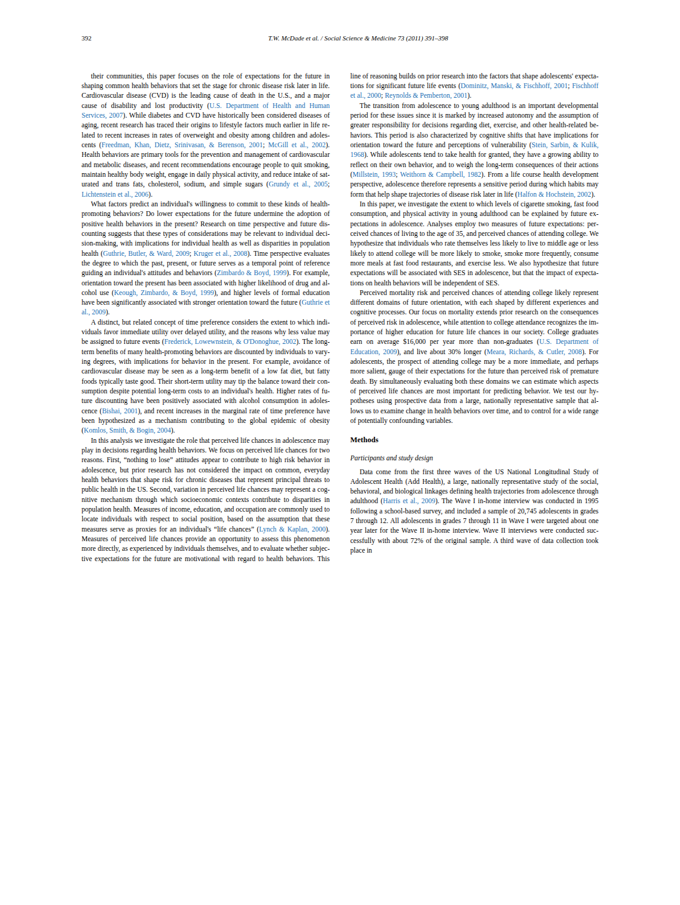392
T.W. McDade et al. / Social Science & Medicine 73 (2011) 391–398
their communities, this paper focuses on the role of expectations for the future in shaping common health behaviors that set the stage for chronic disease risk later in life. Cardiovascular disease (CVD) is the leading cause of death in the U.S., and a major cause of disability and lost productivity (U.S. Department of Health and Human Services, 2007). While diabetes and CVD have historically been considered diseases of aging, recent research has traced their origins to lifestyle factors much earlier in life related to recent increases in rates of overweight and obesity among children and adolescents (Freedman, Khan, Dietz, Srinivasan, & Berenson, 2001; McGill et al., 2002). Health behaviors are primary tools for the prevention and management of cardiovascular and metabolic diseases, and recent recommendations encourage people to quit smoking, maintain healthy body weight, engage in daily physical activity, and reduce intake of saturated and trans fats, cholesterol, sodium, and simple sugars (Grundy et al., 2005; Lichtenstein et al., 2006).
What factors predict an individual's willingness to commit to these kinds of health-promoting behaviors? Do lower expectations for the future undermine the adoption of positive health behaviors in the present? Research on time perspective and future discounting suggests that these types of considerations may be relevant to individual decision-making, with implications for individual health as well as disparities in population health (Guthrie, Butler, & Ward, 2009; Kruger et al., 2008). Time perspective evaluates the degree to which the past, present, or future serves as a temporal point of reference guiding an individual's attitudes and behaviors (Zimbardo & Boyd, 1999). For example, orientation toward the present has been associated with higher likelihood of drug and alcohol use (Keough, Zimbardo, & Boyd, 1999), and higher levels of formal education have been significantly associated with stronger orientation toward the future (Guthrie et al., 2009).
A distinct, but related concept of time preference considers the extent to which individuals favor immediate utility over delayed utility, and the reasons why less value may be assigned to future events (Frederick, Lowewnstein, & O'Donoghue, 2002). The long-term benefits of many health-promoting behaviors are discounted by individuals to varying degrees, with implications for behavior in the present. For example, avoidance of cardiovascular disease may be seen as a long-term benefit of a low fat diet, but fatty foods typically taste good. Their short-term utility may tip the balance toward their consumption despite potential long-term costs to an individual's health. Higher rates of future discounting have been positively associated with alcohol consumption in adolescence (Bishai, 2001), and recent increases in the marginal rate of time preference have been hypothesized as a mechanism contributing to the global epidemic of obesity (Komlos, Smith, & Bogin, 2004).
In this analysis we investigate the role that perceived life chances in adolescence may play in decisions regarding health behaviors. We focus on perceived life chances for two reasons. First, “nothing to lose” attitudes appear to contribute to high risk behavior in adolescence, but prior research has not considered the impact on common, everyday health behaviors that shape risk for chronic diseases that represent principal threats to public health in the US. Second, variation in perceived life chances may represent a cognitive mechanism through which socioeconomic contexts contribute to disparities in population health. Measures of income, education, and occupation are commonly used to locate individuals with respect to social position, based on the assumption that these measures serve as proxies for an individual's “life chances” (Lynch & Kaplan, 2000). Measures of perceived life chances provide an opportunity to assess this phenomenon more directly, as experienced by individuals themselves, and to evaluate whether subjective expectations for the future are motivational with regard to health behaviors. This line of reasoning builds on prior research into the factors that shape adolescents' expectations for significant future life events (Dominitz, Manski, & Fischhoff, 2001; Fischhoff et al., 2000; Reynolds & Pemberton, 2001).
The transition from adolescence to young adulthood is an important developmental period for these issues since it is marked by increased autonomy and the assumption of greater responsibility for decisions regarding diet, exercise, and other health-related behaviors. This period is also characterized by cognitive shifts that have implications for orientation toward the future and perceptions of vulnerability (Stein, Sarbin, & Kulik, 1968). While adolescents tend to take health for granted, they have a growing ability to reflect on their own behavior, and to weigh the long-term consequences of their actions (Millstein, 1993; Weithorn & Campbell, 1982). From a life course health development perspective, adolescence therefore represents a sensitive period during which habits may form that help shape trajectories of disease risk later in life (Halfon & Hochstein, 2002).
In this paper, we investigate the extent to which levels of cigarette smoking, fast food consumption, and physical activity in young adulthood can be explained by future expectations in adolescence. Analyses employ two measures of future expectations: perceived chances of living to the age of 35, and perceived chances of attending college. We hypothesize that individuals who rate themselves less likely to live to middle age or less likely to attend college will be more likely to smoke, smoke more frequently, consume more meals at fast food restaurants, and exercise less. We also hypothesize that future expectations will be associated with SES in adolescence, but that the impact of expectations on health behaviors will be independent of SES.
Perceived mortality risk and perceived chances of attending college likely represent different domains of future orientation, with each shaped by different experiences and cognitive processes. Our focus on mortality extends prior research on the consequences of perceived risk in adolescence, while attention to college attendance recognizes the importance of higher education for future life chances in our society. College graduates earn on average $16,000 per year more than non-graduates (U.S. Department of Education, 2009), and live about 30% longer (Meara, Richards, & Cutler, 2008). For adolescents, the prospect of attending college may be a more immediate, and perhaps more salient, gauge of their expectations for the future than perceived risk of premature death. By simultaneously evaluating both these domains we can estimate which aspects of perceived life chances are most important for predicting behavior. We test our hypotheses using prospective data from a large, nationally representative sample that allows us to examine change in health behaviors over time, and to control for a wide range of potentially confounding variables.
Methods
Participants and study design
Data come from the first three waves of the US National Longitudinal Study of Adolescent Health (Add Health), a large, nationally representative study of the social, behavioral, and biological linkages defining health trajectories from adolescence through adulthood (Harris et al., 2009). The Wave I in-home interview was conducted in 1995 following a school-based survey, and included a sample of 20,745 adolescents in grades 7 through 12. All adolescents in grades 7 through 11 in Wave I were targeted about one year later for the Wave II in-home interview. Wave II interviews were conducted successfully with about 72% of the original sample. A third wave of data collection took place in